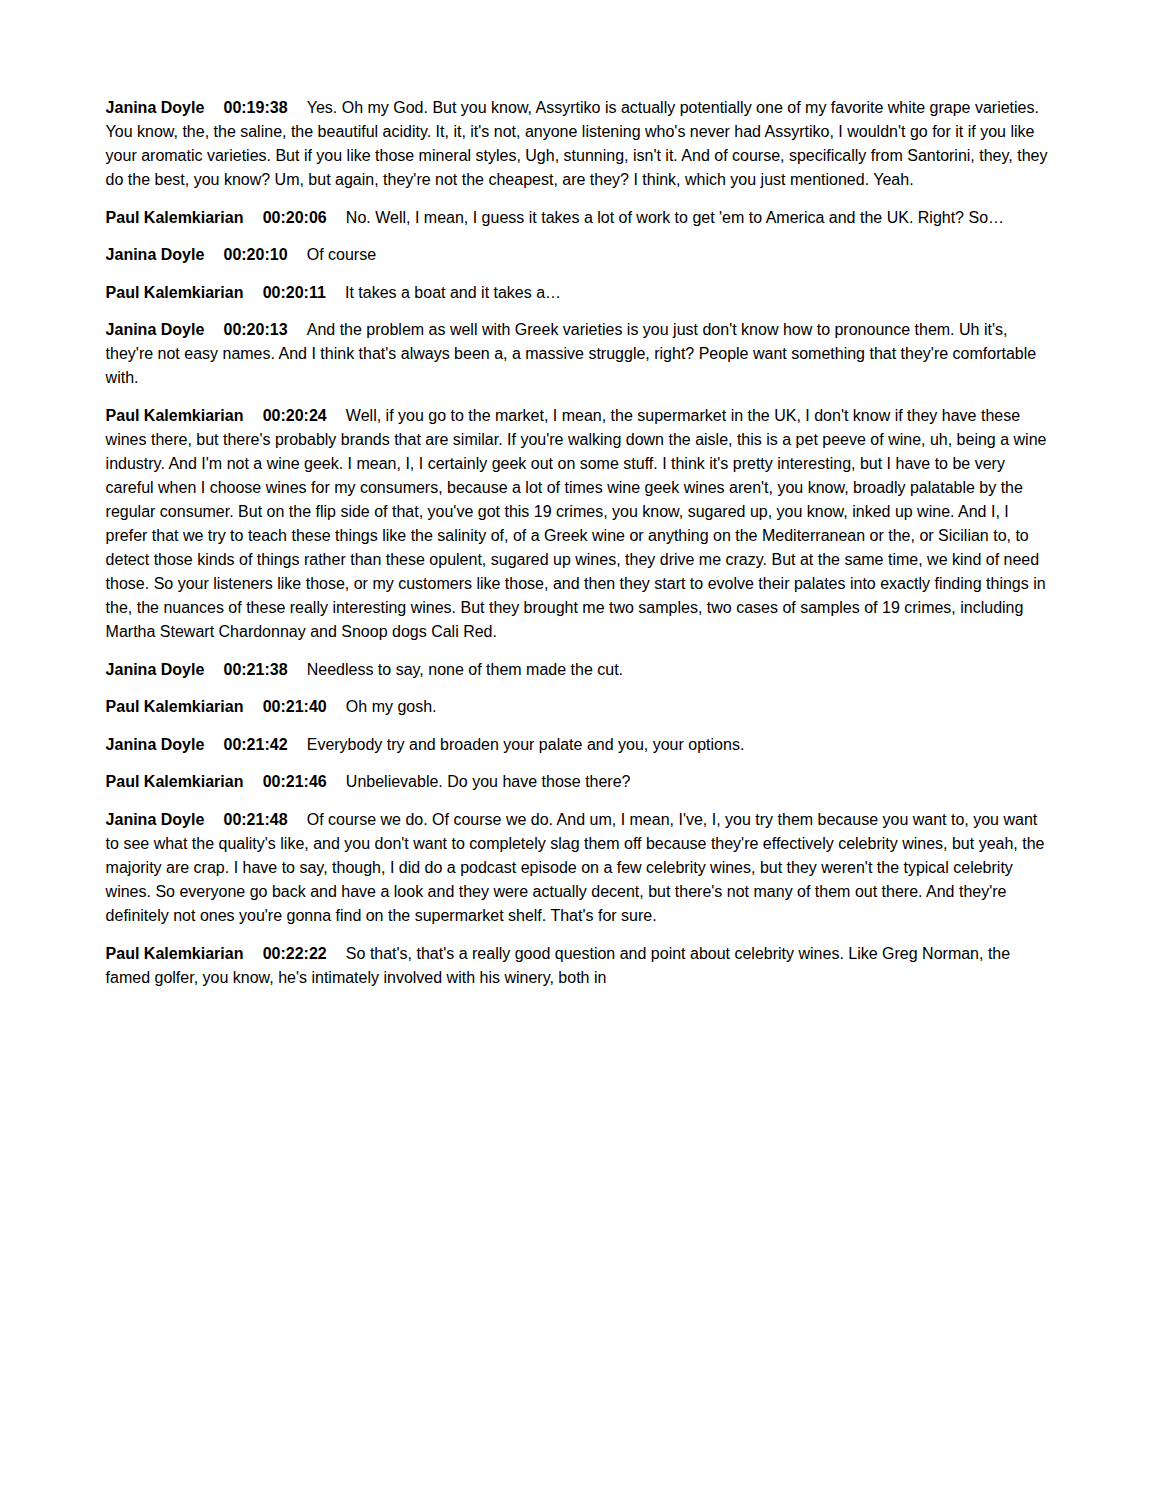Janina Doyle 00:19:38 Yes. Oh my God. But you know, Assyrtiko is actually potentially one of my favorite white grape varieties. You know, the, the saline, the beautiful acidity. It, it, it's not, anyone listening who's never had Assyrtiko, I wouldn't go for it if you like your aromatic varieties. But if you like those mineral styles, Ugh, stunning, isn't it. And of course, specifically from Santorini, they, they do the best, you know? Um, but again, they're not the cheapest, are they? I think, which you just mentioned. Yeah.
Paul Kalemkiarian 00:20:06 No. Well, I mean, I guess it takes a lot of work to get 'em to America and the UK. Right? So…
Janina Doyle 00:20:10 Of course
Paul Kalemkiarian 00:20:11 It takes a boat and it takes a…
Janina Doyle 00:20:13 And the problem as well with Greek varieties is you just don't know how to pronounce them. Uh it's, they're not easy names. And I think that's always been a, a massive struggle, right? People want something that they're comfortable with.
Paul Kalemkiarian 00:20:24 Well, if you go to the market, I mean, the supermarket in the UK, I don't know if they have these wines there, but there's probably brands that are similar. If you're walking down the aisle, this is a pet peeve of wine, uh, being a wine industry. And I'm not a wine geek. I mean, I, I certainly geek out on some stuff. I think it's pretty interesting, but I have to be very careful when I choose wines for my consumers, because a lot of times wine geek wines aren't, you know, broadly palatable by the regular consumer. But on the flip side of that, you've got this 19 crimes, you know, sugared up, you know, inked up wine. And I, I prefer that we try to teach these things like the salinity of, of a Greek wine or anything on the Mediterranean or the, or Sicilian to, to detect those kinds of things rather than these opulent, sugared up wines, they drive me crazy. But at the same time, we kind of need those. So your listeners like those, or my customers like those, and then they start to evolve their palates into exactly finding things in the, the nuances of these really interesting wines. But they brought me two samples, two cases of samples of 19 crimes, including Martha Stewart Chardonnay and Snoop dogs Cali Red.
Janina Doyle 00:21:38 Needless to say, none of them made the cut.
Paul Kalemkiarian 00:21:40 Oh my gosh.
Janina Doyle 00:21:42 Everybody try and broaden your palate and you, your options.
Paul Kalemkiarian 00:21:46 Unbelievable. Do you have those there?
Janina Doyle 00:21:48 Of course we do. Of course we do. And um, I mean, I've, I, you try them because you want to, you want to see what the quality's like, and you don't want to completely slag them off because they're effectively celebrity wines, but yeah, the majority are crap. I have to say, though, I did do a podcast episode on a few celebrity wines, but they weren't the typical celebrity wines. So everyone go back and have a look and they were actually decent, but there's not many of them out there. And they're definitely not ones you're gonna find on the supermarket shelf. That's for sure.
Paul Kalemkiarian 00:22:22 So that's, that's a really good question and point about celebrity wines. Like Greg Norman, the famed golfer, you know, he's intimately involved with his winery, both in